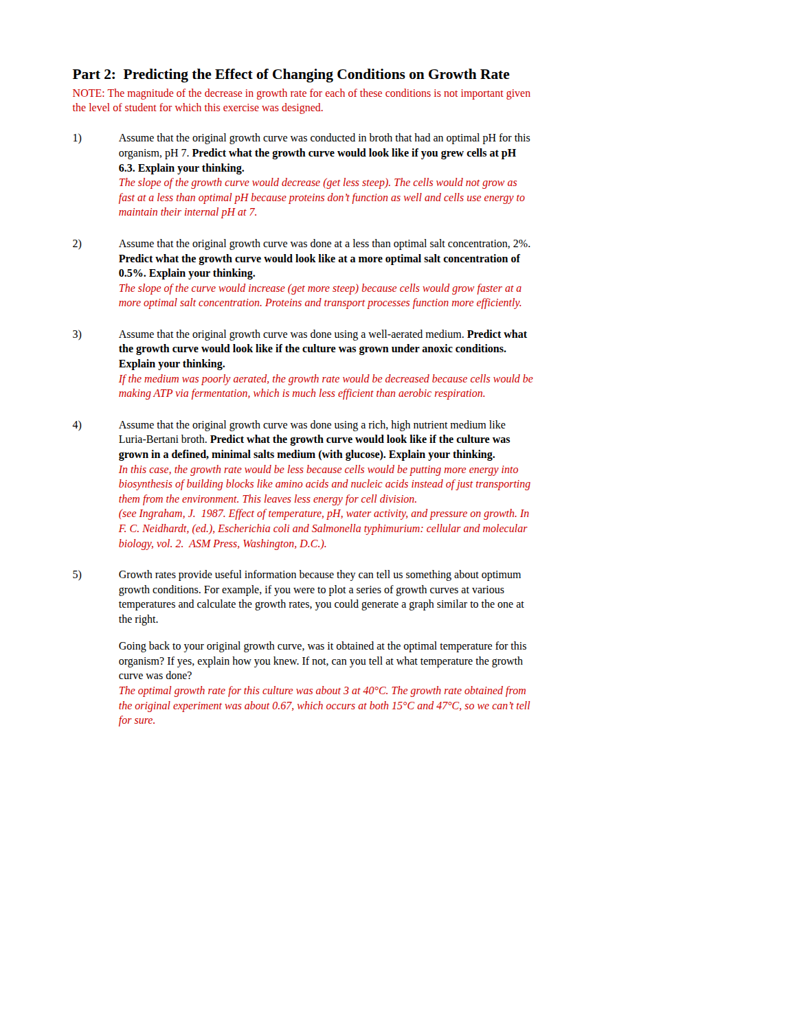Part 2: Predicting the Effect of Changing Conditions on Growth Rate
NOTE: The magnitude of the decrease in growth rate for each of these conditions is not important given the level of student for which this exercise was designed.
1) Assume that the original growth curve was conducted in broth that had an optimal pH for this organism, pH 7. Predict what the growth curve would look like if you grew cells at pH 6.3. Explain your thinking. The slope of the growth curve would decrease (get less steep). The cells would not grow as fast at a less than optimal pH because proteins don’t function as well and cells use energy to maintain their internal pH at 7.
2) Assume that the original growth curve was done at a less than optimal salt concentration, 2%. Predict what the growth curve would look like at a more optimal salt concentration of 0.5%. Explain your thinking. The slope of the curve would increase (get more steep) because cells would grow faster at a more optimal salt concentration. Proteins and transport processes function more efficiently.
3) Assume that the original growth curve was done using a well-aerated medium. Predict what the growth curve would look like if the culture was grown under anoxic conditions. Explain your thinking. If the medium was poorly aerated, the growth rate would be decreased because cells would be making ATP via fermentation, which is much less efficient than aerobic respiration.
4) Assume that the original growth curve was done using a rich, high nutrient medium like Luria-Bertani broth. Predict what the growth curve would look like if the culture was grown in a defined, minimal salts medium (with glucose). Explain your thinking. In this case, the growth rate would be less because cells would be putting more energy into biosynthesis of building blocks like amino acids and nucleic acids instead of just transporting them from the environment. This leaves less energy for cell division.
(see Ingraham, J. 1987. Effect of temperature, pH, water activity, and pressure on growth. In F. C. Neidhardt, (ed.), Escherichia coli and Salmonella typhimurium: cellular and molecular biology, vol. 2. ASM Press, Washington, D.C.).
5)
Growth rates provide useful information because they can tell us something about optimum growth conditions. For example, if you were to plot a series of growth curves at various temperatures and calculate the growth rates, you could generate a graph similar to the one at the right.
Going back to your original growth curve, was it obtained at the optimal temperature for this organism? If yes, explain how you knew. If not, can you tell at what temperature the growth curve was done?
The optimal growth rate for this culture was about 3 at 40°C. The growth rate obtained from the original experiment was about 0.67, which occurs at both 15°C and 47°C, so we can’t tell for sure.